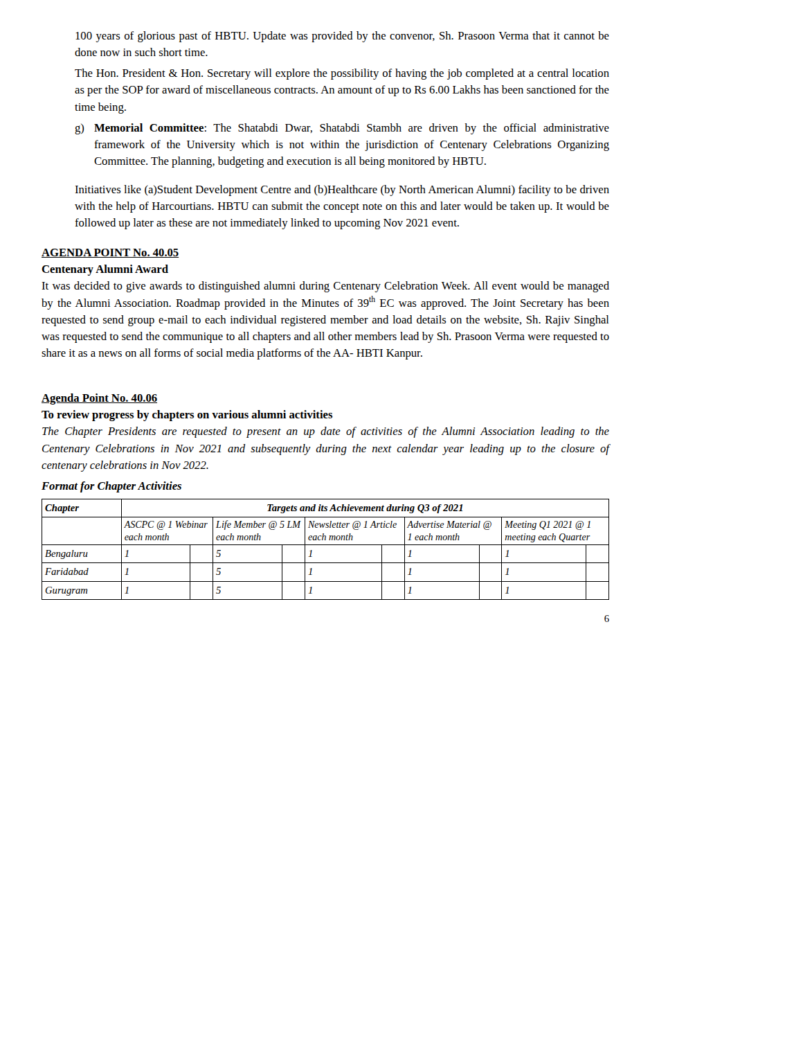100 years of glorious past of HBTU. Update was provided by the convenor, Sh. Prasoon Verma that it cannot be done now in such short time.
The Hon. President & Hon. Secretary will explore the possibility of having the job completed at a central location as per the SOP for award of miscellaneous contracts. An amount of up to Rs 6.00 Lakhs has been sanctioned for the time being.
g) Memorial Committee: The Shatabdi Dwar, Shatabdi Stambh are driven by the official administrative framework of the University which is not within the jurisdiction of Centenary Celebrations Organizing Committee. The planning, budgeting and execution is all being monitored by HBTU.
Initiatives like (a)Student Development Centre and (b)Healthcare (by North American Alumni) facility to be driven with the help of Harcourtians. HBTU can submit the concept note on this and later would be taken up. It would be followed up later as these are not immediately linked to upcoming Nov 2021 event.
AGENDA POINT No. 40.05
Centenary Alumni Award
It was decided to give awards to distinguished alumni during Centenary Celebration Week. All event would be managed by the Alumni Association. Roadmap provided in the Minutes of 39th EC was approved. The Joint Secretary has been requested to send group e-mail to each individual registered member and load details on the website, Sh. Rajiv Singhal was requested to send the communique to all chapters and all other members lead by Sh. Prasoon Verma were requested to share it as a news on all forms of social media platforms of the AA- HBTI Kanpur.
Agenda Point No. 40.06
To review progress by chapters on various alumni activities
The Chapter Presidents are requested to present an up date of activities of the Alumni Association leading to the Centenary Celebrations in Nov 2021 and subsequently during the next calendar year leading up to the closure of centenary celebrations in Nov 2022.
Format for Chapter Activities
| Chapter | Targets and its Achievement during Q3 of 2021 |
| --- | --- |
| | ASCPC @ 1 Webinar each month | Life Member @ 5 LM each month | Newsletter @ 1 Article each month | Advertise Material @ 1 each month | Meeting Q1 2021 @ 1 meeting each Quarter |
| Bengaluru | 1 | | 5 | | 1 | | 1 | | 1 | |
| Faridabad | 1 | | 5 | | 1 | | 1 | | 1 | |
| Gurugram | 1 | | 5 | | 1 | | 1 | | 1 | |
6